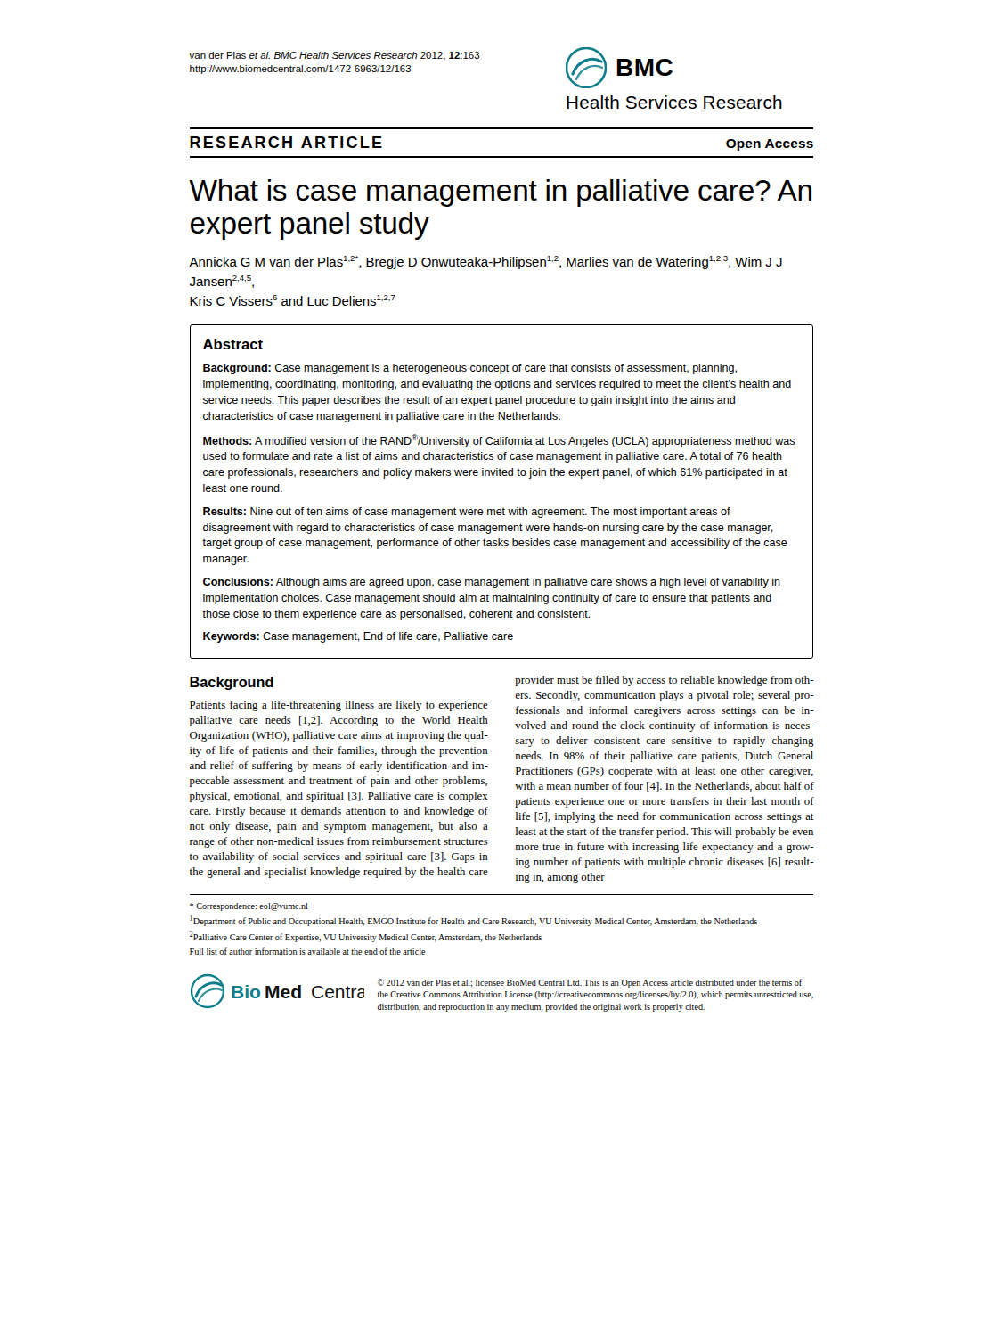van der Plas et al. BMC Health Services Research 2012, 12:163
http://www.biomedcentral.com/1472-6963/12/163
BMC
Health Services Research
RESEARCH ARTICLE
Open Access
What is case management in palliative care? An expert panel study
Annicka G M van der Plas1,2*, Bregje D Onwuteaka-Philipsen1,2, Marlies van de Watering1,2,3, Wim J J Jansen2,4,5,
Kris C Vissers6 and Luc Deliens1,2,7
Abstract
Background: Case management is a heterogeneous concept of care that consists of assessment, planning, implementing, coordinating, monitoring, and evaluating the options and services required to meet the client's health and service needs. This paper describes the result of an expert panel procedure to gain insight into the aims and characteristics of case management in palliative care in the Netherlands.
Methods: A modified version of the RAND®/University of California at Los Angeles (UCLA) appropriateness method was used to formulate and rate a list of aims and characteristics of case management in palliative care. A total of 76 health care professionals, researchers and policy makers were invited to join the expert panel, of which 61% participated in at least one round.
Results: Nine out of ten aims of case management were met with agreement. The most important areas of disagreement with regard to characteristics of case management were hands-on nursing care by the case manager, target group of case management, performance of other tasks besides case management and accessibility of the case manager.
Conclusions: Although aims are agreed upon, case management in palliative care shows a high level of variability in implementation choices. Case management should aim at maintaining continuity of care to ensure that patients and those close to them experience care as personalised, coherent and consistent.
Keywords: Case management, End of life care, Palliative care
Background
Patients facing a life-threatening illness are likely to experience palliative care needs [1,2]. According to the World Health Organization (WHO), palliative care aims at improving the quality of life of patients and their families, through the prevention and relief of suffering by means of early identification and impeccable assessment and treatment of pain and other problems, physical, emotional, and spiritual [3]. Palliative care is complex care. Firstly because it demands attention to and knowledge of not only disease, pain and symptom management, but also a range of other non-medical issues from reimbursement structures to availability of social services and spiritual care [3]. Gaps in the general and specialist knowledge required by the health care provider must be filled by access to reliable knowledge from others. Secondly, communication plays a pivotal role; several professionals and informal caregivers across settings can be involved and round-the-clock continuity of information is necessary to deliver consistent care sensitive to rapidly changing needs. In 98% of their palliative care patients, Dutch General Practitioners (GPs) cooperate with at least one other caregiver, with a mean number of four [4]. In the Netherlands, about half of patients experience one or more transfers in their last month of life [5], implying the need for communication across settings at least at the start of the transfer period. This will probably be even more true in future with increasing life expectancy and a growing number of patients with multiple chronic diseases [6] resulting in, among other
* Correspondence: eol@vumc.nl
1Department of Public and Occupational Health, EMGO Institute for Health and Care Research, VU University Medical Center, Amsterdam, the Netherlands
2Palliative Care Center of Expertise, VU University Medical Center, Amsterdam, the Netherlands
Full list of author information is available at the end of the article
Bio Med Central
© 2012 van der Plas et al.; licensee BioMed Central Ltd. This is an Open Access article distributed under the terms of the Creative Commons Attribution License (http://creativecommons.org/licenses/by/2.0), which permits unrestricted use, distribution, and reproduction in any medium, provided the original work is properly cited.